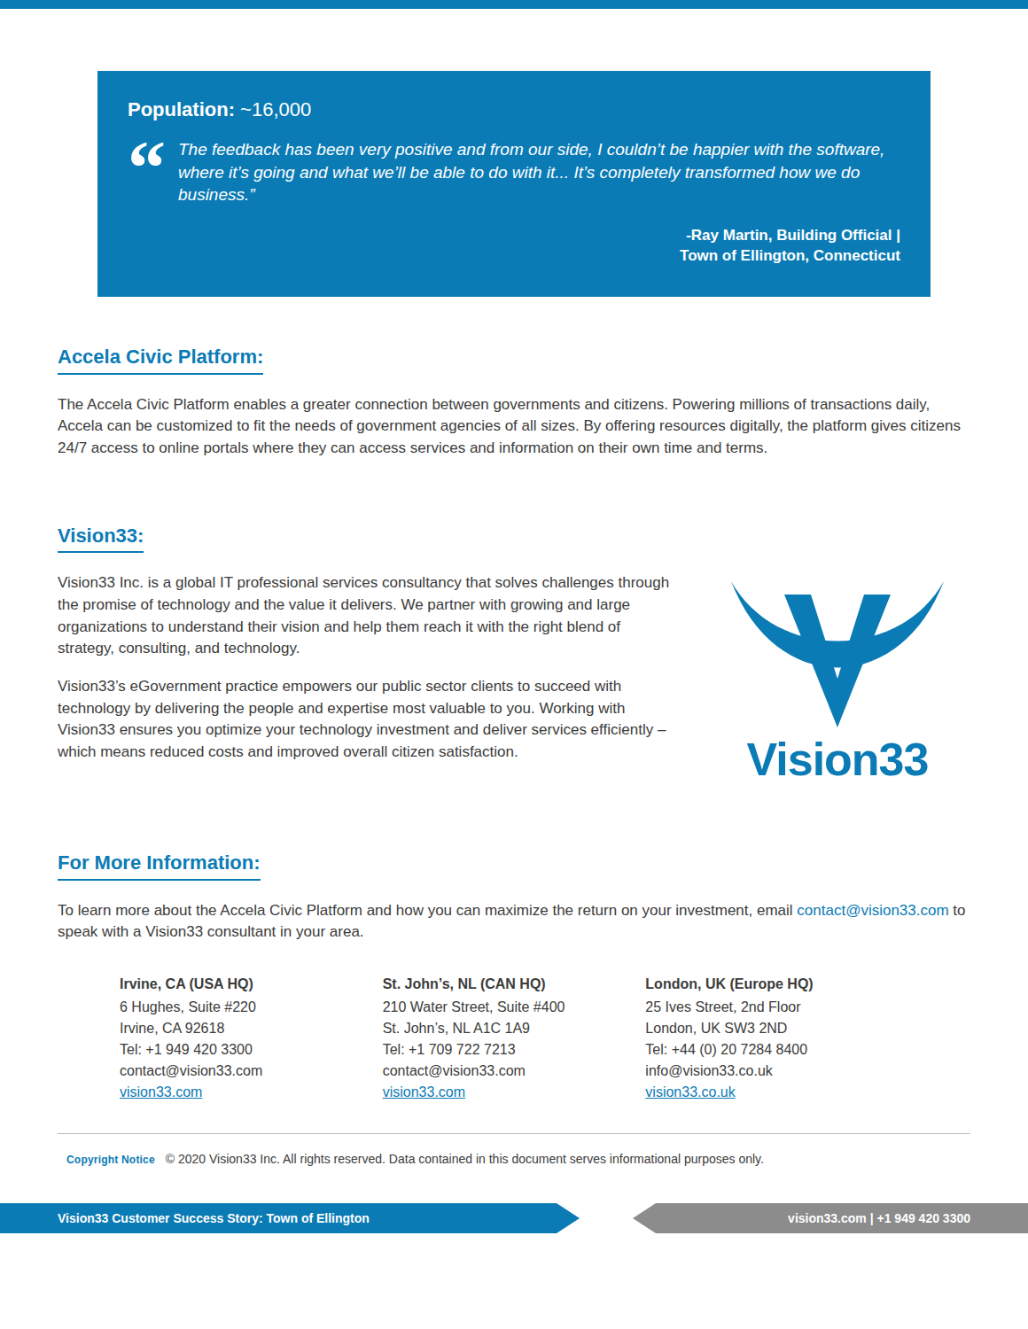Population: ~16,000
“
The feedback has been very positive and from our side, I couldn’t be happier with the software, where it’s going and what we’ll be able to do with it... It’s completely transformed how we do
business.”
-Ray Martin, Building Official |
Town of Ellington, Connecticut
Accela Civic Platform:
The Accela Civic Platform enables a greater connection between governments and citizens. Powering millions of transactions daily, Accela can be customized to fit the needs of government agencies of all sizes. By offering resources digitally, the platform gives citizens 24/7 access to online portals where they can access services and information on their own time and terms.
Vision33:
Vision33
Vision33 Inc. is a global IT professional services consultancy that solves challenges through the promise of technology and the value it delivers. We partner with growing and large organizations to understand their vision and help them reach it with the right blend of strategy, consulting, and technology.
Vision33’s eGovernment practice empowers our public sector clients to succeed with technology by delivering the people and expertise most valuable to you. Working with Vision33 ensures you optimize your technology investment and deliver services efficiently – which means reduced costs and improved overall citizen satisfaction.
For More Information:
To learn more about the Accela Civic Platform and how you can maximize the return on your investment, email contact@vision33.com to speak with a Vision33 consultant in your area.
Irvine, CA (USA HQ)
6 Hughes, Suite #220
Irvine, CA 92618
Tel: +1 949 420 3300
contact@vision33.com
vision33.com
St. John’s, NL (CAN HQ)
210 Water Street, Suite #400
St. John’s, NL A1C 1A9
Tel: +1 709 722 7213
contact@vision33.com
vision33.com
London, UK (Europe HQ)
25 Ives Street, 2nd Floor
London, UK SW3 2ND
Tel: +44 (0) 20 7284 8400
info@vision33.co.uk
vision33.co.uk
Copyright Notice © 2020 Vision33 Inc. All rights reserved. Data contained in this document serves informational purposes only.
Vision33 Customer Success Story: Town of Ellington
vision33.com | +1 949 420 3300